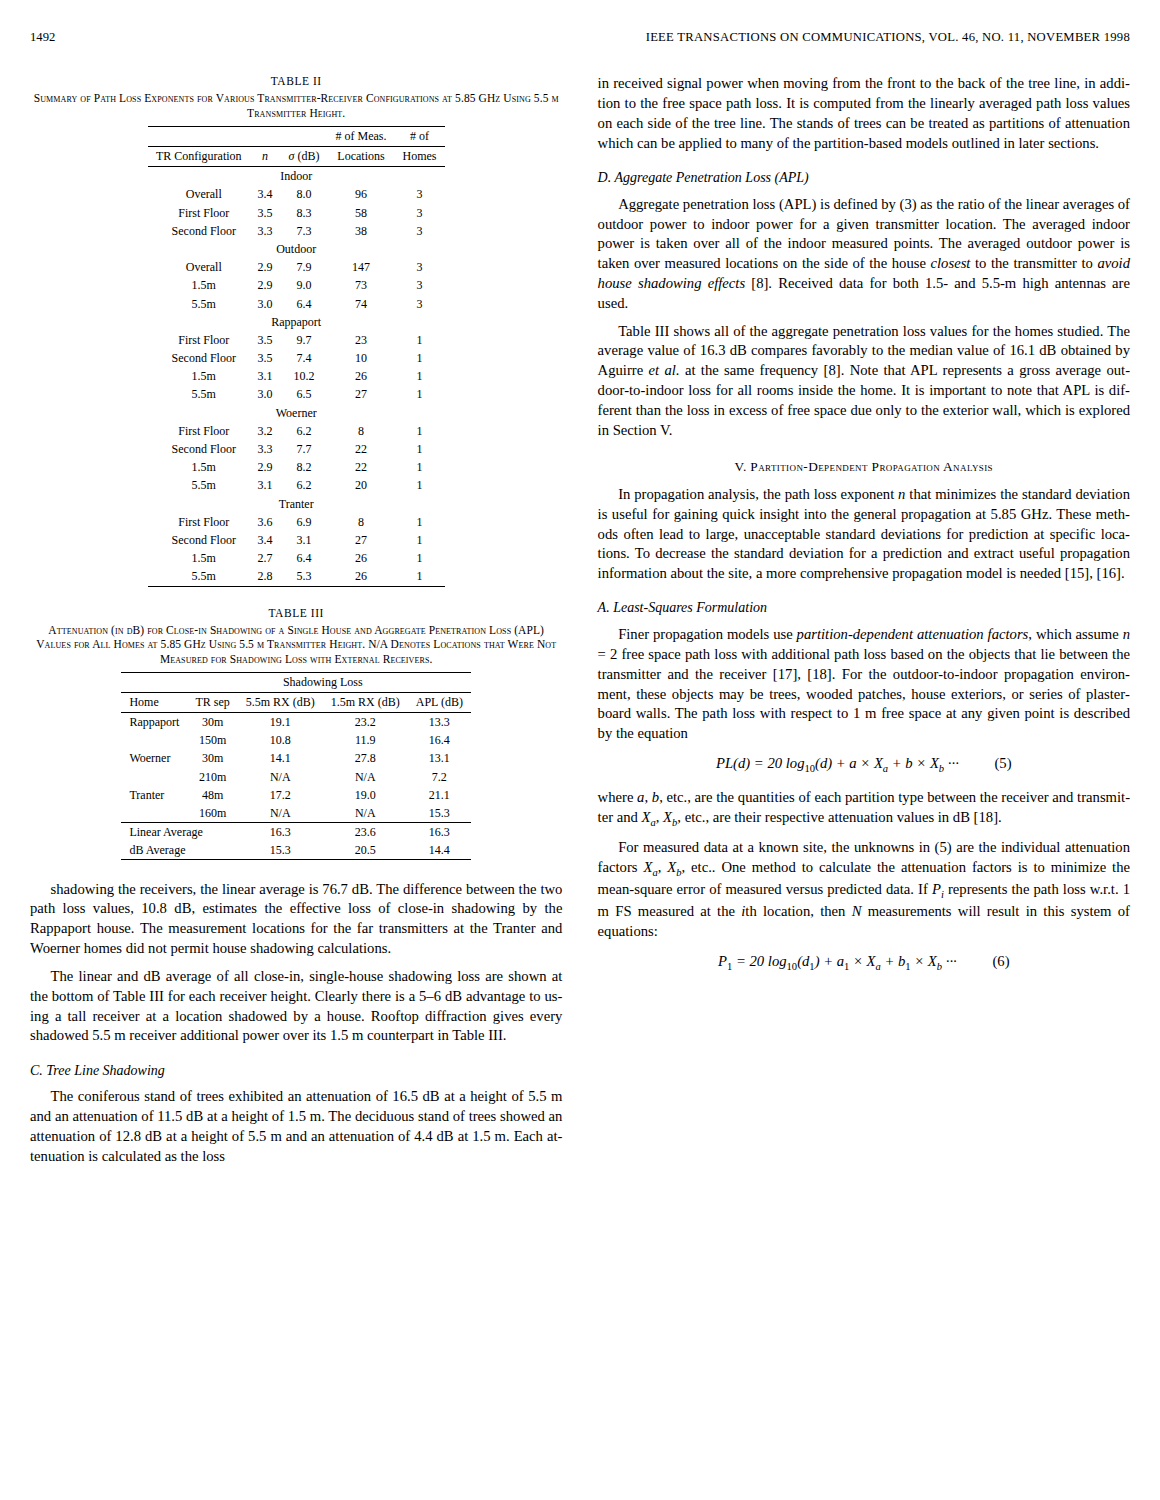1492 IEEE TRANSACTIONS ON COMMUNICATIONS, VOL. 46, NO. 11, NOVEMBER 1998
TABLE II Summary of Path Loss Exponents for Various Transmitter-Receiver Configurations at 5.85 GHz Using 5.5 m Transmitter Height.
| | | | # of Meas. | # of |
| --- | --- | --- | --- | --- |
| TR Configuration | n | σ (dB) | Locations | Homes |
| Indoor |
| Overall | 3.4 | 8.0 | 96 | 3 |
| First Floor | 3.5 | 8.3 | 58 | 3 |
| Second Floor | 3.3 | 7.3 | 38 | 3 |
| Outdoor |
| Overall | 2.9 | 7.9 | 147 | 3 |
| 1.5m | 2.9 | 9.0 | 73 | 3 |
| 5.5m | 3.0 | 6.4 | 74 | 3 |
| Rappaport |
| First Floor | 3.5 | 9.7 | 23 | 1 |
| Second Floor | 3.5 | 7.4 | 10 | 1 |
| 1.5m | 3.1 | 10.2 | 26 | 1 |
| 5.5m | 3.0 | 6.5 | 27 | 1 |
| Woerner |
| First Floor | 3.2 | 6.2 | 8 | 1 |
| Second Floor | 3.3 | 7.7 | 22 | 1 |
| 1.5m | 2.9 | 8.2 | 22 | 1 |
| 5.5m | 3.1 | 6.2 | 20 | 1 |
| Tranter |
| First Floor | 3.6 | 6.9 | 8 | 1 |
| Second Floor | 3.4 | 3.1 | 27 | 1 |
| 1.5m | 2.7 | 6.4 | 26 | 1 |
| 5.5m | 2.8 | 5.3 | 26 | 1 |
TABLE III Attenuation (in dB) for Close-in Shadowing of a Single House and Aggregate Penetration Loss (APL) Values for All Homes at 5.85 GHz Using 5.5 m Transmitter Height. N/A Denotes Locations that Were Not Measured for Shadowing Loss with External Receivers.
| | | Shadowing Loss | |
| --- | --- | --- | --- |
| Home | TR sep | 5.5m RX (dB) | 1.5m RX (dB) | APL (dB) |
| Rappaport | 30m | 19.1 | 23.2 | 13.3 |
| | 150m | 10.8 | 11.9 | 16.4 |
| Woerner | 30m | 14.1 | 27.8 | 13.1 |
| | 210m | N/A | N/A | 7.2 |
| Tranter | 48m | 17.2 | 19.0 | 21.1 |
| | 160m | N/A | N/A | 15.3 |
| Linear Average | 16.3 | 23.6 | 16.3 |
| dB Average | 15.3 | 20.5 | 14.4 |
shadowing the receivers, the linear average is 76.7 dB. The difference between the two path loss values, 10.8 dB, estimates the effective loss of close-in shadowing by the Rappaport house. The measurement locations for the far transmitters at the Tranter and Woerner homes did not permit house shadowing calculations.
The linear and dB average of all close-in, single-house shadowing loss are shown at the bottom of Table III for each receiver height. Clearly there is a 5–6 dB advantage to using a tall receiver at a location shadowed by a house. Rooftop diffraction gives every shadowed 5.5 m receiver additional power over its 1.5 m counterpart in Table III.
C. Tree Line Shadowing
The coniferous stand of trees exhibited an attenuation of 16.5 dB at a height of 5.5 m and an attenuation of 11.5 dB at a height of 1.5 m. The deciduous stand of trees showed an attenuation of 12.8 dB at a height of 5.5 m and an attenuation of 4.4 dB at 1.5 m. Each attenuation is calculated as the loss
in received signal power when moving from the front to the back of the tree line, in addition to the free space path loss. It is computed from the linearly averaged path loss values on each side of the tree line. The stands of trees can be treated as partitions of attenuation which can be applied to many of the partition-based models outlined in later sections.
D. Aggregate Penetration Loss (APL)
Aggregate penetration loss (APL) is defined by (3) as the ratio of the linear averages of outdoor power to indoor power for a given transmitter location. The averaged indoor power is taken over all of the indoor measured points. The averaged outdoor power is taken over measured locations on the side of the house closest to the transmitter to avoid house shadowing effects [8]. Received data for both 1.5- and 5.5-m high antennas are used.
Table III shows all of the aggregate penetration loss values for the homes studied. The average value of 16.3 dB compares favorably to the median value of 16.1 dB obtained by Aguirre et al. at the same frequency [8]. Note that APL represents a gross average outdoor-to-indoor loss for all rooms inside the home. It is important to note that APL is different than the loss in excess of free space due only to the exterior wall, which is explored in Section V.
V. Partition-Dependent Propagation Analysis
In propagation analysis, the path loss exponent n that minimizes the standard deviation is useful for gaining quick insight into the general propagation at 5.85 GHz. These methods often lead to large, unacceptable standard deviations for prediction at specific locations. To decrease the standard deviation for a prediction and extract useful propagation information about the site, a more comprehensive propagation model is needed [15], [16].
A. Least-Squares Formulation
Finer propagation models use partition-dependent attenuation factors, which assume n = 2 free space path loss with additional path loss based on the objects that lie between the transmitter and the receiver [17], [18]. For the outdoor-to-indoor propagation environment, these objects may be trees, wooded patches, house exteriors, or series of plasterboard walls. The path loss with respect to 1 m free space at any given point is described by the equation
PL(d) = 20 log10(d) + a × Xa + b × Xb ··· (5)
where a, b, etc., are the quantities of each partition type between the receiver and transmitter and Xa, Xb, etc., are their respective attenuation values in dB [18].
For measured data at a known site, the unknowns in (5) are the individual attenuation factors Xa, Xb, etc.. One method to calculate the attenuation factors is to minimize the mean-square error of measured versus predicted data. If Pi represents the path loss w.r.t. 1 m FS measured at the ith location, then N measurements will result in this system of equations:
P1 = 20 log10(d1) + a1 × Xa + b1 × Xb ··· (6)